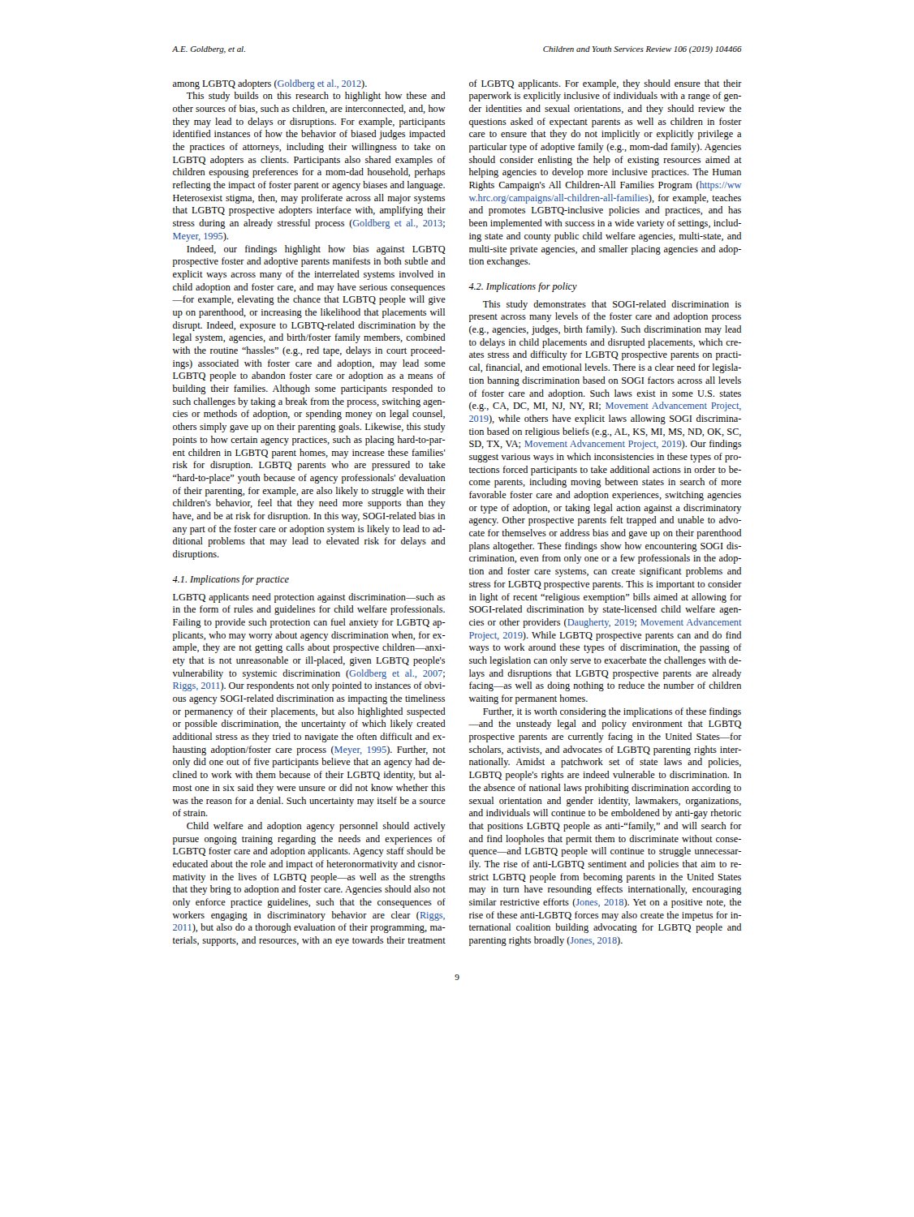A.E. Goldberg, et al.
Children and Youth Services Review 106 (2019) 104466
among LGBTQ adopters (Goldberg et al., 2012).
This study builds on this research to highlight how these and other sources of bias, such as children, are interconnected, and, how they may lead to delays or disruptions. For example, participants identified instances of how the behavior of biased judges impacted the practices of attorneys, including their willingness to take on LGBTQ adopters as clients. Participants also shared examples of children espousing preferences for a mom-dad household, perhaps reflecting the impact of foster parent or agency biases and language. Heterosexist stigma, then, may proliferate across all major systems that LGBTQ prospective adopters interface with, amplifying their stress during an already stressful process (Goldberg et al., 2013; Meyer, 1995).
Indeed, our findings highlight how bias against LGBTQ prospective foster and adoptive parents manifests in both subtle and explicit ways across many of the interrelated systems involved in child adoption and foster care, and may have serious consequences—for example, elevating the chance that LGBTQ people will give up on parenthood, or increasing the likelihood that placements will disrupt. Indeed, exposure to LGBTQ-related discrimination by the legal system, agencies, and birth/foster family members, combined with the routine “hassles” (e.g., red tape, delays in court proceedings) associated with foster care and adoption, may lead some LGBTQ people to abandon foster care or adoption as a means of building their families. Although some participants responded to such challenges by taking a break from the process, switching agencies or methods of adoption, or spending money on legal counsel, others simply gave up on their parenting goals. Likewise, this study points to how certain agency practices, such as placing hard-to-parent children in LGBTQ parent homes, may increase these families' risk for disruption. LGBTQ parents who are pressured to take “hard-to-place” youth because of agency professionals' devaluation of their parenting, for example, are also likely to struggle with their children's behavior, feel that they need more supports than they have, and be at risk for disruption. In this way, SOGI-related bias in any part of the foster care or adoption system is likely to lead to additional problems that may lead to elevated risk for delays and disruptions.
4.1. Implications for practice
LGBTQ applicants need protection against discrimination—such as in the form of rules and guidelines for child welfare professionals. Failing to provide such protection can fuel anxiety for LGBTQ applicants, who may worry about agency discrimination when, for example, they are not getting calls about prospective children—anxiety that is not unreasonable or ill-placed, given LGBTQ people's vulnerability to systemic discrimination (Goldberg et al., 2007; Riggs, 2011). Our respondents not only pointed to instances of obvious agency SOGI-related discrimination as impacting the timeliness or permanency of their placements, but also highlighted suspected or possible discrimination, the uncertainty of which likely created additional stress as they tried to navigate the often difficult and exhausting adoption/foster care process (Meyer, 1995). Further, not only did one out of five participants believe that an agency had declined to work with them because of their LGBTQ identity, but almost one in six said they were unsure or did not know whether this was the reason for a denial. Such uncertainty may itself be a source of strain.
Child welfare and adoption agency personnel should actively pursue ongoing training regarding the needs and experiences of LGBTQ foster care and adoption applicants. Agency staff should be educated about the role and impact of heteronormativity and cisnormativity in the lives of LGBTQ people—as well as the strengths that they bring to adoption and foster care. Agencies should also not only enforce practice guidelines, such that the consequences of workers engaging in discriminatory behavior are clear (Riggs, 2011), but also do a thorough evaluation of their programming, materials, supports, and resources, with an eye towards their treatment of LGBTQ applicants. For example, they should ensure that their paperwork is explicitly inclusive of individuals with a range of gender identities and sexual orientations, and they should review the questions asked of expectant parents as well as children in foster care to ensure that they do not implicitly or explicitly privilege a particular type of adoptive family (e.g., mom-dad family). Agencies should consider enlisting the help of existing resources aimed at helping agencies to develop more inclusive practices. The Human Rights Campaign's All Children-All Families Program (https://www.hrc.org/campaigns/all-children-all-families), for example, teaches and promotes LGBTQ-inclusive policies and practices, and has been implemented with success in a wide variety of settings, including state and county public child welfare agencies, multi-state, and multi-site private agencies, and smaller placing agencies and adoption exchanges.
4.2. Implications for policy
This study demonstrates that SOGI-related discrimination is present across many levels of the foster care and adoption process (e.g., agencies, judges, birth family). Such discrimination may lead to delays in child placements and disrupted placements, which creates stress and difficulty for LGBTQ prospective parents on practical, financial, and emotional levels. There is a clear need for legislation banning discrimination based on SOGI factors across all levels of foster care and adoption. Such laws exist in some U.S. states (e.g., CA, DC, MI, NJ, NY, RI; Movement Advancement Project, 2019), while others have explicit laws allowing SOGI discrimination based on religious beliefs (e.g., AL, KS, MI, MS, ND, OK, SC, SD, TX, VA; Movement Advancement Project, 2019). Our findings suggest various ways in which inconsistencies in these types of protections forced participants to take additional actions in order to become parents, including moving between states in search of more favorable foster care and adoption experiences, switching agencies or type of adoption, or taking legal action against a discriminatory agency. Other prospective parents felt trapped and unable to advocate for themselves or address bias and gave up on their parenthood plans altogether. These findings show how encountering SOGI discrimination, even from only one or a few professionals in the adoption and foster care systems, can create significant problems and stress for LGBTQ prospective parents. This is important to consider in light of recent “religious exemption” bills aimed at allowing for SOGI-related discrimination by state-licensed child welfare agencies or other providers (Daugherty, 2019; Movement Advancement Project, 2019). While LGBTQ prospective parents can and do find ways to work around these types of discrimination, the passing of such legislation can only serve to exacerbate the challenges with delays and disruptions that LGBTQ prospective parents are already facing—as well as doing nothing to reduce the number of children waiting for permanent homes.
Further, it is worth considering the implications of these findings—and the unsteady legal and policy environment that LGBTQ prospective parents are currently facing in the United States—for scholars, activists, and advocates of LGBTQ parenting rights internationally. Amidst a patchwork set of state laws and policies, LGBTQ people's rights are indeed vulnerable to discrimination. In the absence of national laws prohibiting discrimination according to sexual orientation and gender identity, lawmakers, organizations, and individuals will continue to be emboldened by anti-gay rhetoric that positions LGBTQ people as anti-“family,” and will search for and find loopholes that permit them to discriminate without consequence—and LGBTQ people will continue to struggle unnecessarily. The rise of anti-LGBTQ sentiment and policies that aim to restrict LGBTQ people from becoming parents in the United States may in turn have resounding effects internationally, encouraging similar restrictive efforts (Jones, 2018). Yet on a positive note, the rise of these anti-LGBTQ forces may also create the impetus for international coalition building advocating for LGBTQ people and parenting rights broadly (Jones, 2018).
9